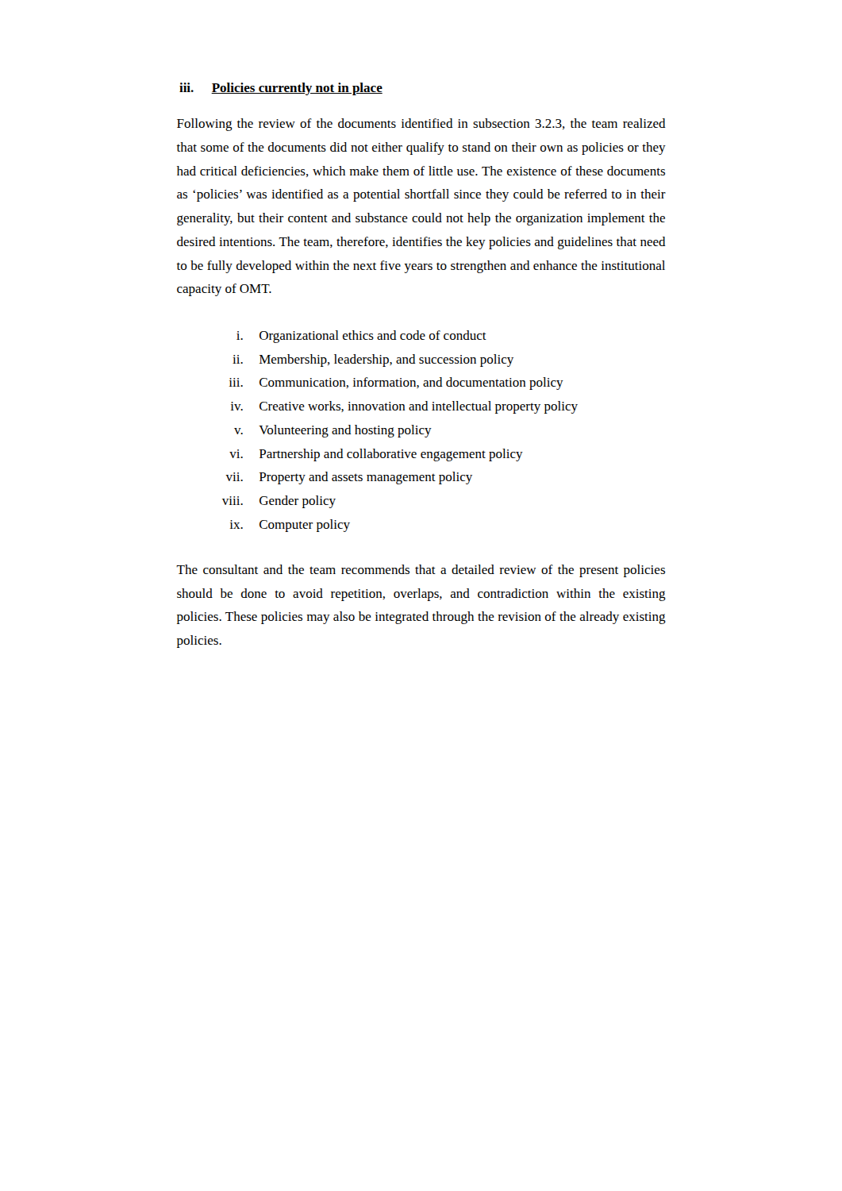iii. Policies currently not in place
Following the review of the documents identified in subsection 3.2.3, the team realized that some of the documents did not either qualify to stand on their own as policies or they had critical deficiencies, which make them of little use. The existence of these documents as ‘policies’ was identified as a potential shortfall since they could be referred to in their generality, but their content and substance could not help the organization implement the desired intentions. The team, therefore, identifies the key policies and guidelines that need to be fully developed within the next five years to strengthen and enhance the institutional capacity of OMT.
Organizational ethics and code of conduct
Membership, leadership, and succession policy
Communication, information, and documentation policy
Creative works, innovation and intellectual property policy
Volunteering and hosting policy
Partnership and collaborative engagement policy
Property and assets management policy
Gender policy
Computer policy
The consultant and the team recommends that a detailed review of the present policies should be done to avoid repetition, overlaps, and contradiction within the existing policies. These policies may also be integrated through the revision of the already existing policies.